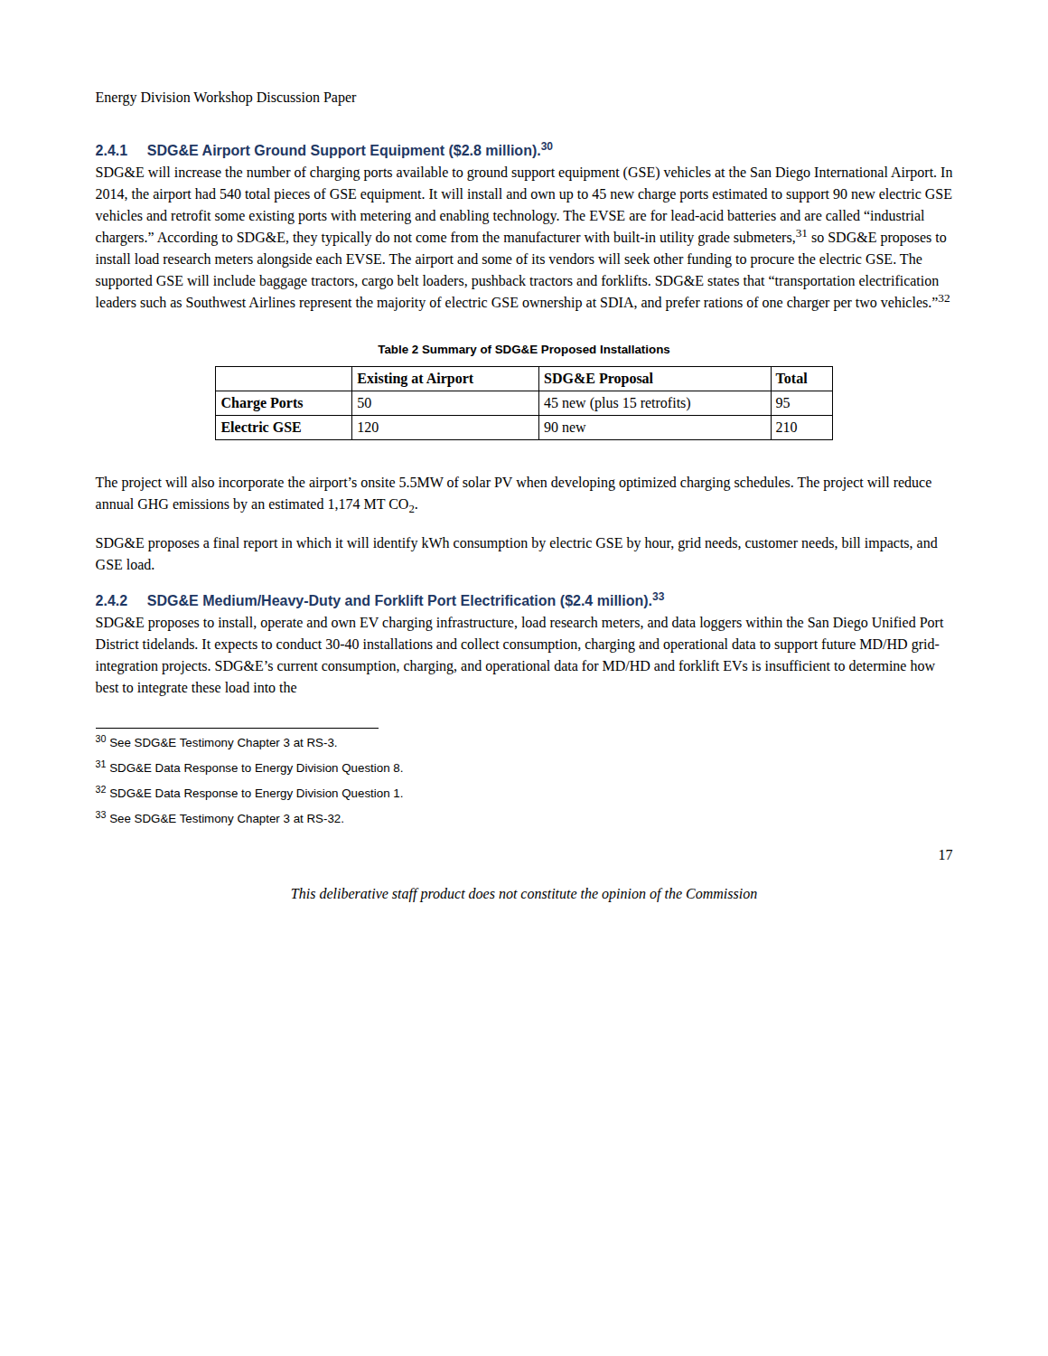Energy Division Workshop Discussion Paper
2.4.1 SDG&E Airport Ground Support Equipment ($2.8 million).30
SDG&E will increase the number of charging ports available to ground support equipment (GSE) vehicles at the San Diego International Airport. In 2014, the airport had 540 total pieces of GSE equipment. It will install and own up to 45 new charge ports estimated to support 90 new electric GSE vehicles and retrofit some existing ports with metering and enabling technology. The EVSE are for lead-acid batteries and are called “industrial chargers.” According to SDG&E, they typically do not come from the manufacturer with built-in utility grade submeters,31 so SDG&E proposes to install load research meters alongside each EVSE. The airport and some of its vendors will seek other funding to procure the electric GSE. The supported GSE will include baggage tractors, cargo belt loaders, pushback tractors and forklifts. SDG&E states that “transportation electrification leaders such as Southwest Airlines represent the majority of electric GSE ownership at SDIA, and prefer rations of one charger per two vehicles.”32
Table 2 Summary of SDG&E Proposed Installations
| | Existing at Airport | SDG&E Proposal | Total |
| --- | --- | --- | --- |
| Charge Ports | 50 | 45 new (plus 15 retrofits) | 95 |
| Electric GSE | 120 | 90 new | 210 |
The project will also incorporate the airport’s onsite 5.5MW of solar PV when developing optimized charging schedules. The project will reduce annual GHG emissions by an estimated 1,174 MT CO2.
SDG&E proposes a final report in which it will identify kWh consumption by electric GSE by hour, grid needs, customer needs, bill impacts, and GSE load.
2.4.2 SDG&E Medium/Heavy-Duty and Forklift Port Electrification ($2.4 million).33
SDG&E proposes to install, operate and own EV charging infrastructure, load research meters, and data loggers within the San Diego Unified Port District tidelands. It expects to conduct 30-40 installations and collect consumption, charging and operational data to support future MD/HD grid-integration projects. SDG&E’s current consumption, charging, and operational data for MD/HD and forklift EVs is insufficient to determine how best to integrate these load into the
30 See SDG&E Testimony Chapter 3 at RS-3.
31 SDG&E Data Response to Energy Division Question 8.
32 SDG&E Data Response to Energy Division Question 1.
33 See SDG&E Testimony Chapter 3 at RS-32.
17
This deliberative staff product does not constitute the opinion of the Commission